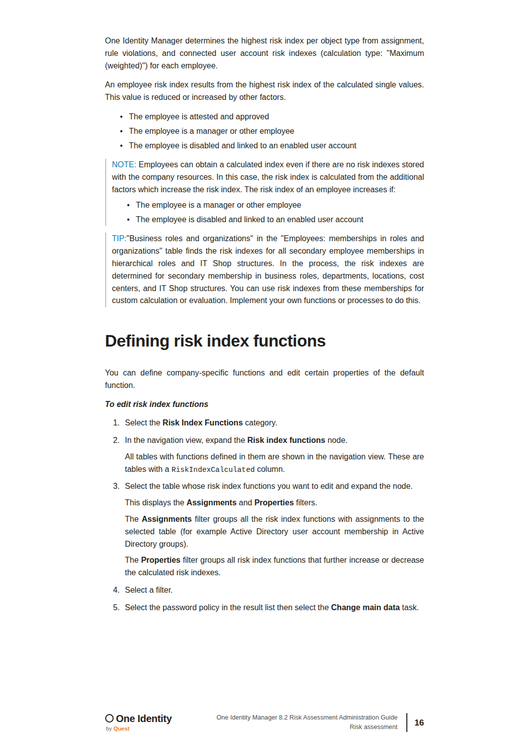One Identity Manager determines the highest risk index per object type from assignment, rule violations, and connected user account risk indexes (calculation type: "Maximum (weighted)") for each employee.
An employee risk index results from the highest risk index of the calculated single values. This value is reduced or increased by other factors.
The employee is attested and approved
The employee is a manager or other employee
The employee is disabled and linked to an enabled user account
NOTE: Employees can obtain a calculated index even if there are no risk indexes stored with the company resources. In this case, the risk index is calculated from the additional factors which increase the risk index. The risk index of an employee increases if:
The employee is a manager or other employee
The employee is disabled and linked to an enabled user account
TIP:"Business roles and organizations" in the "Employees: memberships in roles and organizations" table finds the risk indexes for all secondary employee memberships in hierarchical roles and IT Shop structures. In the process, the risk indexes are determined for secondary membership in business roles, departments, locations, cost centers, and IT Shop structures. You can use risk indexes from these memberships for custom calculation or evaluation. Implement your own functions or processes to do this.
Defining risk index functions
You can define company-specific functions and edit certain properties of the default function.
To edit risk index functions
Select the Risk Index Functions category.
In the navigation view, expand the Risk index functions node.
All tables with functions defined in them are shown in the navigation view. These are tables with a RiskIndexCalculated column.
Select the table whose risk index functions you want to edit and expand the node.
This displays the Assignments and Properties filters.
The Assignments filter groups all the risk index functions with assignments to the selected table (for example Active Directory user account membership in Active Directory groups).
The Properties filter groups all risk index functions that further increase or decrease the calculated risk indexes.
Select a filter.
Select the password policy in the result list then select the Change main data task.
One Identity
by Quest
One Identity Manager 8.2 Risk Assessment Administration Guide
Risk assessment
16